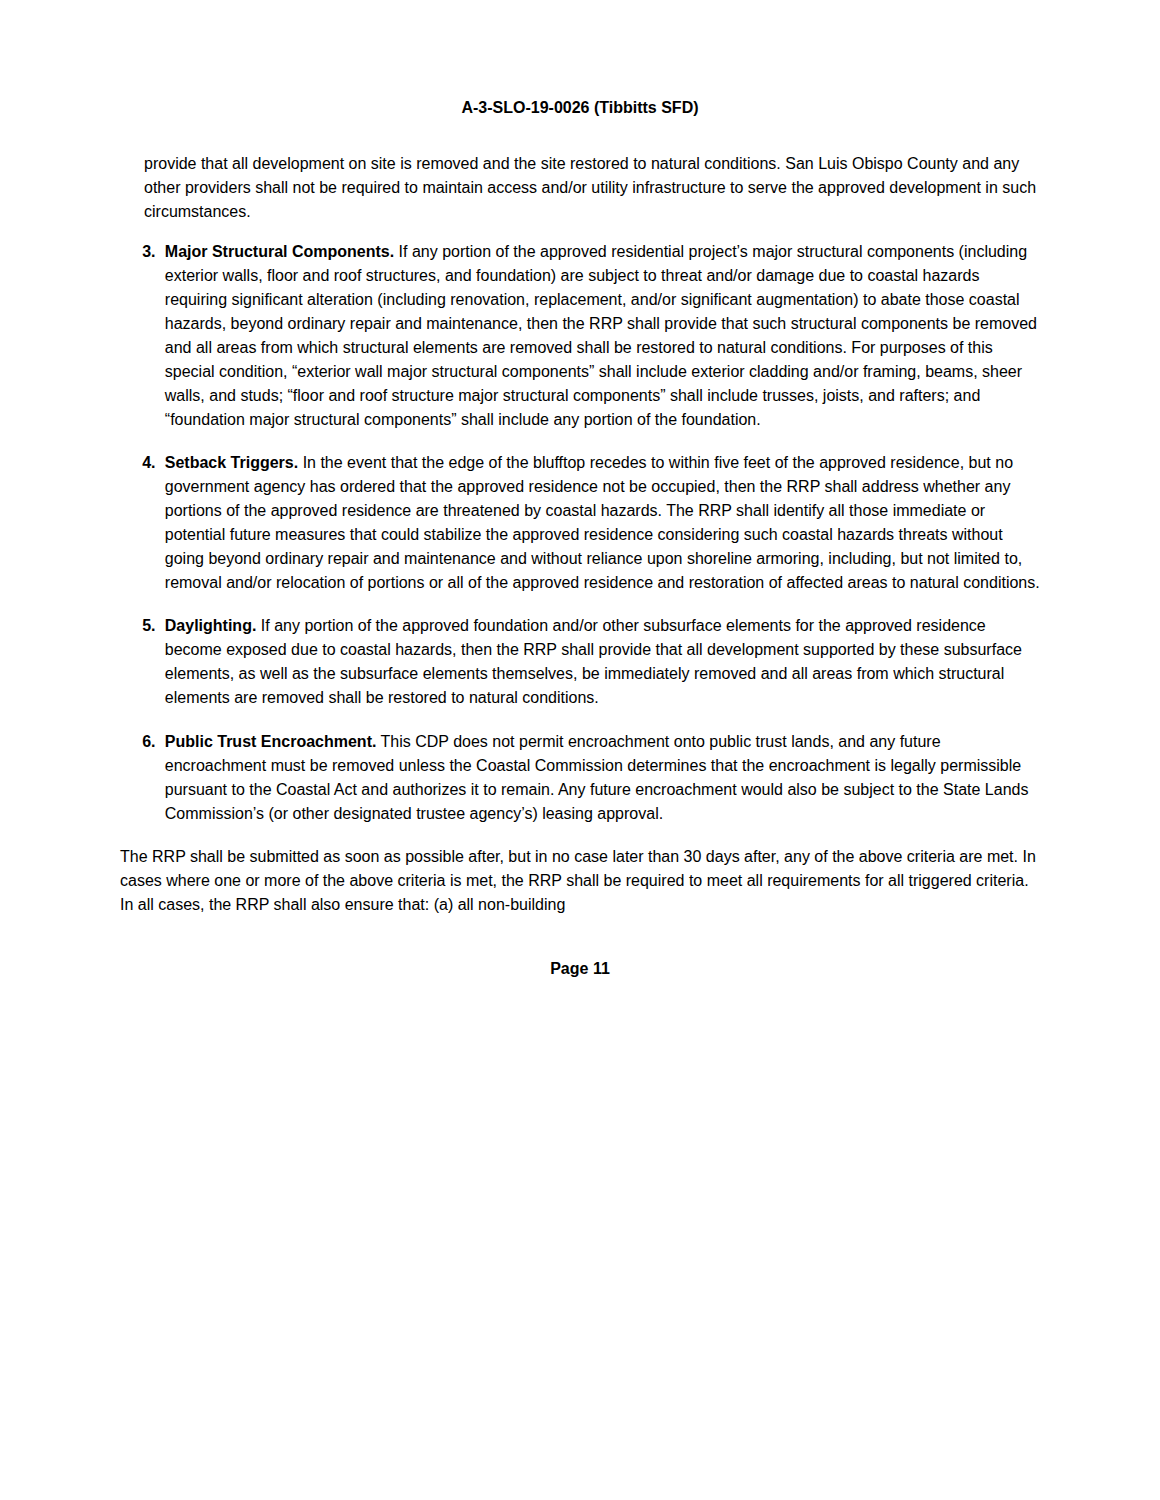A-3-SLO-19-0026 (Tibbitts SFD)
provide that all development on site is removed and the site restored to natural conditions. San Luis Obispo County and any other providers shall not be required to maintain access and/or utility infrastructure to serve the approved development in such circumstances.
Major Structural Components. If any portion of the approved residential project’s major structural components (including exterior walls, floor and roof structures, and foundation) are subject to threat and/or damage due to coastal hazards requiring significant alteration (including renovation, replacement, and/or significant augmentation) to abate those coastal hazards, beyond ordinary repair and maintenance, then the RRP shall provide that such structural components be removed and all areas from which structural elements are removed shall be restored to natural conditions. For purposes of this special condition, “exterior wall major structural components” shall include exterior cladding and/or framing, beams, sheer walls, and studs; “floor and roof structure major structural components” shall include trusses, joists, and rafters; and “foundation major structural components” shall include any portion of the foundation.
Setback Triggers. In the event that the edge of the blufftop recedes to within five feet of the approved residence, but no government agency has ordered that the approved residence not be occupied, then the RRP shall address whether any portions of the approved residence are threatened by coastal hazards. The RRP shall identify all those immediate or potential future measures that could stabilize the approved residence considering such coastal hazards threats without going beyond ordinary repair and maintenance and without reliance upon shoreline armoring, including, but not limited to, removal and/or relocation of portions or all of the approved residence and restoration of affected areas to natural conditions.
Daylighting. If any portion of the approved foundation and/or other subsurface elements for the approved residence become exposed due to coastal hazards, then the RRP shall provide that all development supported by these subsurface elements, as well as the subsurface elements themselves, be immediately removed and all areas from which structural elements are removed shall be restored to natural conditions.
Public Trust Encroachment. This CDP does not permit encroachment onto public trust lands, and any future encroachment must be removed unless the Coastal Commission determines that the encroachment is legally permissible pursuant to the Coastal Act and authorizes it to remain. Any future encroachment would also be subject to the State Lands Commission’s (or other designated trustee agency’s) leasing approval.
The RRP shall be submitted as soon as possible after, but in no case later than 30 days after, any of the above criteria are met. In cases where one or more of the above criteria is met, the RRP shall be required to meet all requirements for all triggered criteria. In all cases, the RRP shall also ensure that: (a) all non-building
Page 11